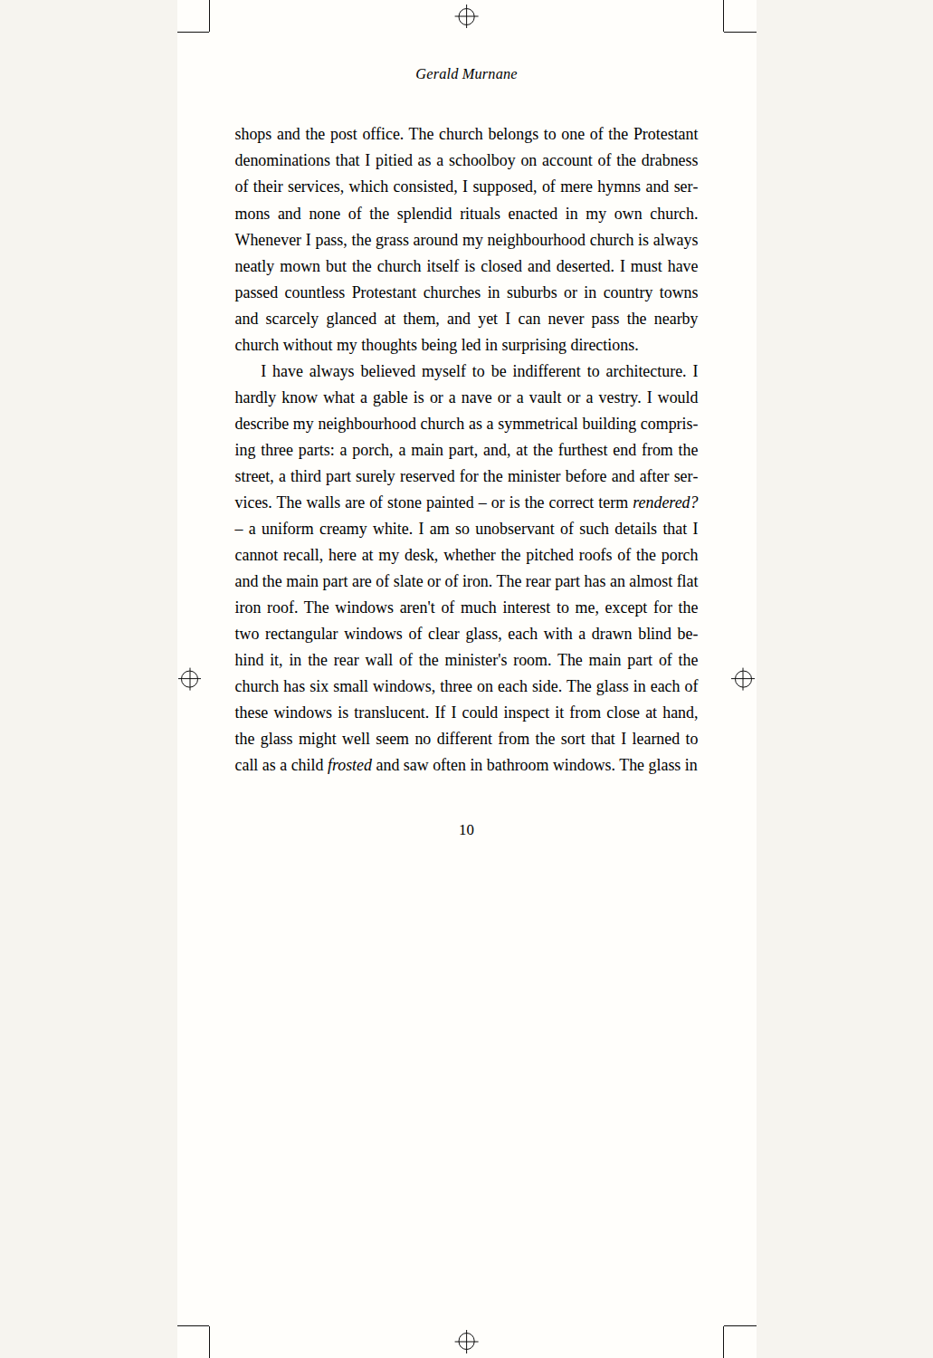Gerald Murnane
shops and the post office. The church belongs to one of the Protestant denominations that I pitied as a schoolboy on account of the drabness of their services, which consisted, I supposed, of mere hymns and sermons and none of the splendid rituals enacted in my own church. Whenever I pass, the grass around my neighbourhood church is always neatly mown but the church itself is closed and deserted. I must have passed countless Protestant churches in suburbs or in country towns and scarcely glanced at them, and yet I can never pass the nearby church without my thoughts being led in surprising directions.
I have always believed myself to be indifferent to architecture. I hardly know what a gable is or a nave or a vault or a vestry. I would describe my neighbourhood church as a symmetrical building comprising three parts: a porch, a main part, and, at the furthest end from the street, a third part surely reserved for the minister before and after services. The walls are of stone painted – or is the correct term rendered? – a uniform creamy white. I am so unobservant of such details that I cannot recall, here at my desk, whether the pitched roofs of the porch and the main part are of slate or of iron. The rear part has an almost flat iron roof. The windows aren't of much interest to me, except for the two rectangular windows of clear glass, each with a drawn blind behind it, in the rear wall of the minister's room. The main part of the church has six small windows, three on each side. The glass in each of these windows is translucent. If I could inspect it from close at hand, the glass might well seem no different from the sort that I learned to call as a child frosted and saw often in bathroom windows. The glass in
10